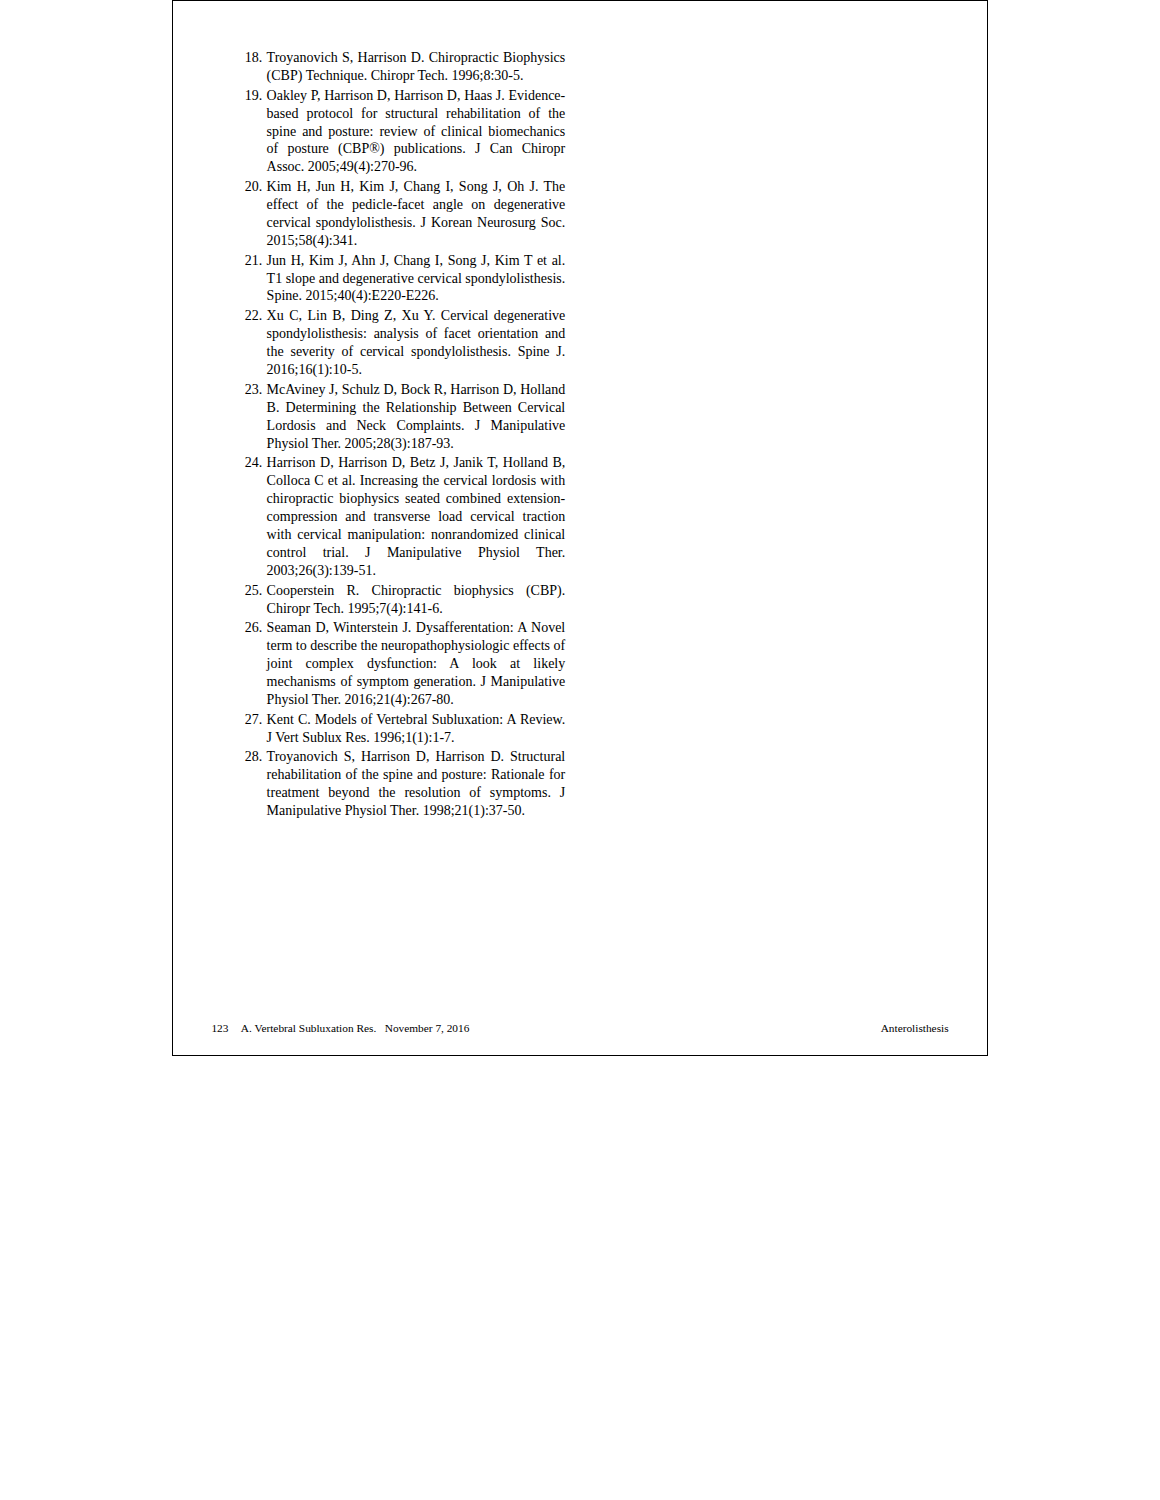Troyanovich S, Harrison D. Chiropractic Biophysics (CBP) Technique. Chiropr Tech. 1996;8:30-5.
Oakley P, Harrison D, Harrison D, Haas J. Evidence-based protocol for structural rehabilitation of the spine and posture: review of clinical biomechanics of posture (CBP®) publications. J Can Chiropr Assoc. 2005;49(4):270-96.
Kim H, Jun H, Kim J, Chang I, Song J, Oh J. The effect of the pedicle-facet angle on degenerative cervical spondylolisthesis. J Korean Neurosurg Soc. 2015;58(4):341.
Jun H, Kim J, Ahn J, Chang I, Song J, Kim T et al. T1 slope and degenerative cervical spondylolisthesis. Spine. 2015;40(4):E220-E226.
Xu C, Lin B, Ding Z, Xu Y. Cervical degenerative spondylolisthesis: analysis of facet orientation and the severity of cervical spondylolisthesis. Spine J. 2016;16(1):10-5.
McAviney J, Schulz D, Bock R, Harrison D, Holland B. Determining the Relationship Between Cervical Lordosis and Neck Complaints. J Manipulative Physiol Ther. 2005;28(3):187-93.
Harrison D, Harrison D, Betz J, Janik T, Holland B, Colloca C et al. Increasing the cervical lordosis with chiropractic biophysics seated combined extension-compression and transverse load cervical traction with cervical manipulation: nonrandomized clinical control trial. J Manipulative Physiol Ther. 2003;26(3):139-51.
Cooperstein R. Chiropractic biophysics (CBP). Chiropr Tech. 1995;7(4):141-6.
Seaman D, Winterstein J. Dysafferentation: A Novel term to describe the neuropathophysiologic effects of joint complex dysfunction: A look at likely mechanisms of symptom generation. J Manipulative Physiol Ther. 2016;21(4):267-80.
Kent C. Models of Vertebral Subluxation: A Review. J Vert Sublux Res. 1996;1(1):1-7.
Troyanovich S, Harrison D, Harrison D. Structural rehabilitation of the spine and posture: Rationale for treatment beyond the resolution of symptoms. J Manipulative Physiol Ther. 1998;21(1):37-50.
123 A. Vertebral Subluxation Res. November 7, 2016
Anterolisthesis